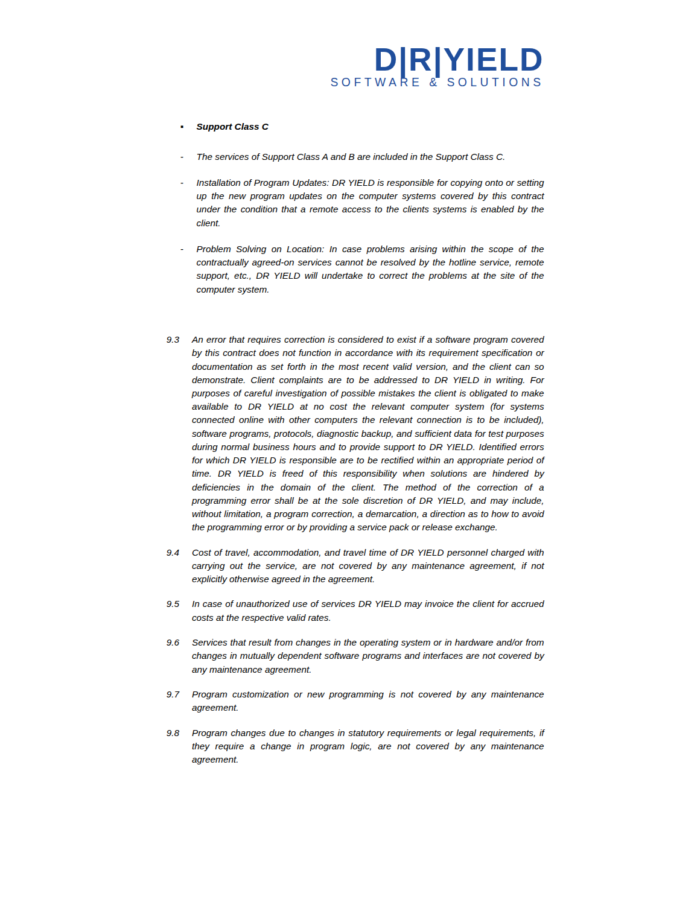D|R|YIELD
SOFTWARE & SOLUTIONS
Support Class C
The services of Support Class A and B are included in the Support Class C.
Installation of Program Updates: DR YIELD is responsible for copying onto or setting up the new program updates on the computer systems covered by this contract under the condition that a remote access to the clients systems is enabled by the client.
Problem Solving on Location: In case problems arising within the scope of the contractually agreed-on services cannot be resolved by the hotline service, remote support, etc., DR YIELD will undertake to correct the problems at the site of the computer system.
9.3
An error that requires correction is considered to exist if a software program covered by this contract does not function in accordance with its requirement specification or documentation as set forth in the most recent valid version, and the client can so demonstrate. Client complaints are to be addressed to DR YIELD in writing. For purposes of careful investigation of possible mistakes the client is obligated to make available to DR YIELD at no cost the relevant computer system (for systems connected online with other computers the relevant connection is to be included), software programs, protocols, diagnostic backup, and sufficient data for test purposes during normal business hours and to provide support to DR YIELD. Identified errors for which DR YIELD is responsible are to be rectified within an appropriate period of time. DR YIELD is freed of this responsibility when solutions are hindered by deficiencies in the domain of the client. The method of the correction of a programming error shall be at the sole discretion of DR YIELD, and may include, without limitation, a program correction, a demarcation, a direction as to how to avoid the programming error or by providing a service pack or release exchange.
9.4
Cost of travel, accommodation, and travel time of DR YIELD personnel charged with carrying out the service, are not covered by any maintenance agreement, if not explicitly otherwise agreed in the agreement.
9.5
In case of unauthorized use of services DR YIELD may invoice the client for accrued costs at the respective valid rates.
9.6
Services that result from changes in the operating system or in hardware and/or from changes in mutually dependent software programs and interfaces are not covered by any maintenance agreement.
9.7
Program customization or new programming is not covered by any maintenance agreement.
9.8
Program changes due to changes in statutory requirements or legal requirements, if they require a change in program logic, are not covered by any maintenance agreement.